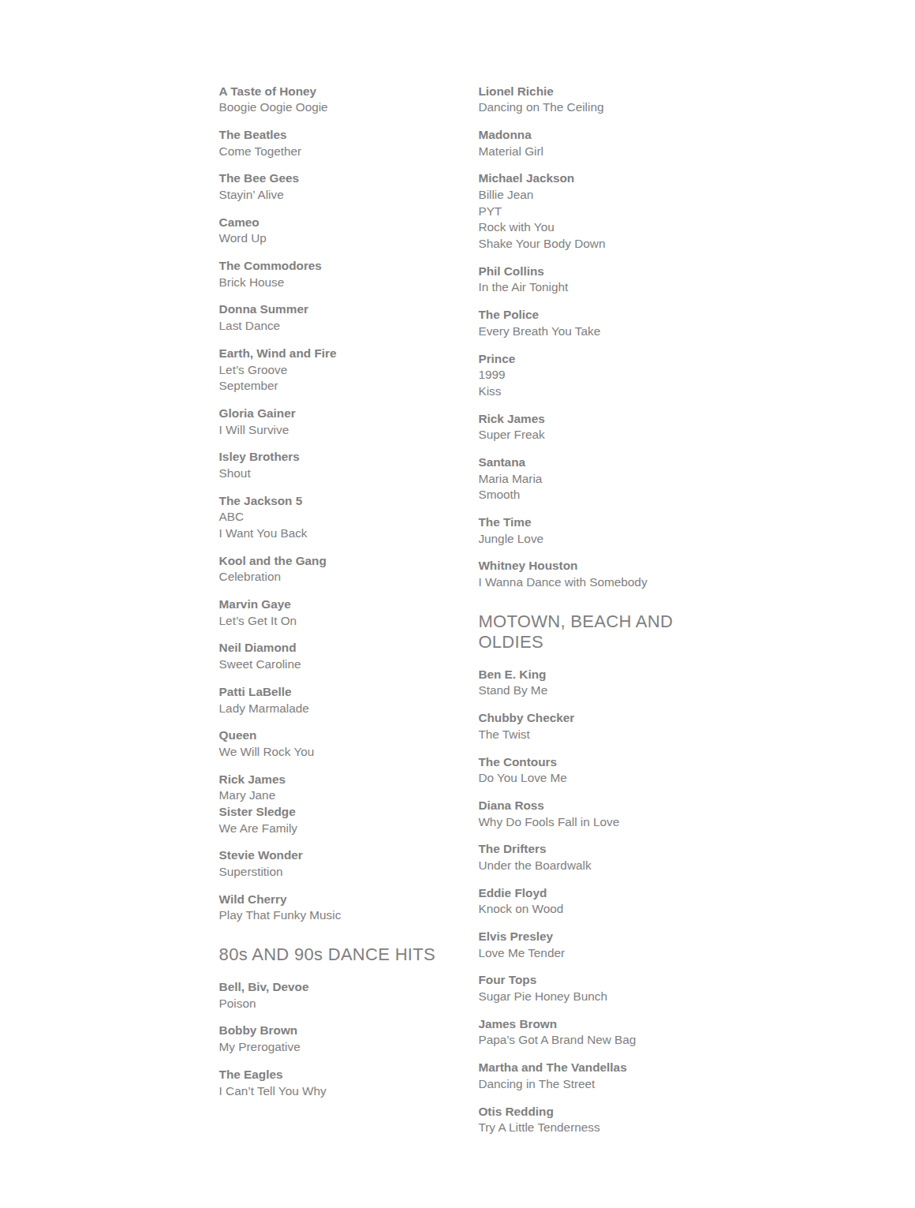A Taste of Honey Boogie Oogie Oogie
The Beatles Come Together
The Bee Gees Stayin’ Alive
Cameo Word Up
The Commodores Brick House
Donna Summer Last Dance
Earth, Wind and Fire Let’s Groove September
Gloria Gainer I Will Survive
Isley Brothers Shout
The Jackson 5 ABC I Want You Back
Kool and the Gang Celebration
Marvin Gaye Let’s Get It On
Neil Diamond Sweet Caroline
Patti LaBelle Lady Marmalade
Queen We Will Rock You
Rick James Mary Jane Sister Sledge We Are Family
Stevie Wonder Superstition
Wild Cherry Play That Funky Music
80s AND 90s DANCE HITS
Bell, Biv, Devoe Poison
Bobby Brown My Prerogative
The Eagles I Can’t Tell You Why
Lionel Richie Dancing on The Ceiling
Madonna Material Girl
Michael Jackson Billie Jean PYT Rock with You Shake Your Body Down
Phil Collins In the Air Tonight
The Police Every Breath You Take
Prince 1999 Kiss
Rick James Super Freak
Santana Maria Maria Smooth
The Time Jungle Love
Whitney Houston I Wanna Dance with Somebody
MOTOWN, BEACH AND OLDIES
Ben E. King Stand By Me
Chubby Checker The Twist
The Contours Do You Love Me
Diana Ross Why Do Fools Fall in Love
The Drifters Under the Boardwalk
Eddie Floyd Knock on Wood
Elvis Presley Love Me Tender
Four Tops Sugar Pie Honey Bunch
James Brown Papa’s Got A Brand New Bag
Martha and The Vandellas Dancing in The Street
Otis Redding Try A Little Tenderness